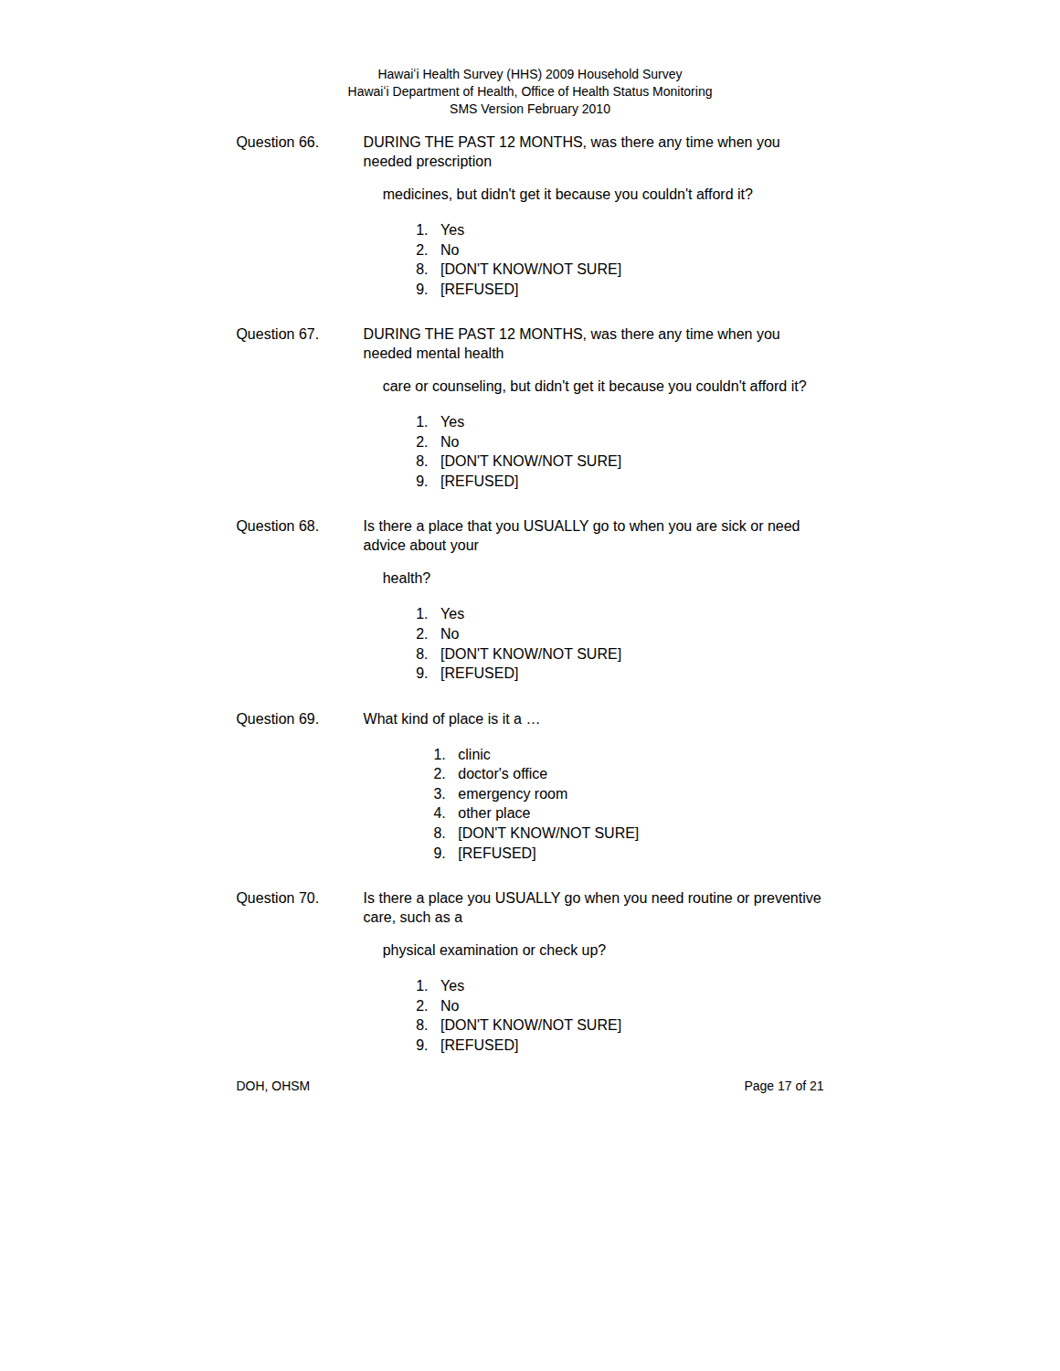Hawaiʻi Health Survey (HHS) 2009 Household Survey
Hawaiʻi Department of Health, Office of Health Status Monitoring
SMS Version February 2010
Question 66.
DURING THE PAST 12 MONTHS, was there any time when you needed prescription medicines, but didn't get it because you couldn't afford it?
1. Yes
2. No
8.[DON'T KNOW/NOT SURE]
9.[REFUSED]
Question 67.
DURING THE PAST 12 MONTHS, was there any time when you needed mental health care or counseling, but didn't get it because you couldn't afford it?
1. Yes
2. No
8.[DON'T KNOW/NOT SURE]
9.[REFUSED]
Question 68.
Is there a place that you USUALLY go to when you are sick or need advice about your health?
1. Yes
2. No
8.[DON'T KNOW/NOT SURE]
9.[REFUSED]
Question 69.
What kind of place is it a …
1. clinic
2. doctor's office
3. emergency room
4. other place
8.[DON'T KNOW/NOT SURE]
9.[REFUSED]
Question 70.
Is there a place you USUALLY go when you need routine or preventive care, such as a physical examination or check up?
1. Yes
2. No
8.[DON'T KNOW/NOT SURE]
9.[REFUSED]
DOH, OHSM Page 17 of 21